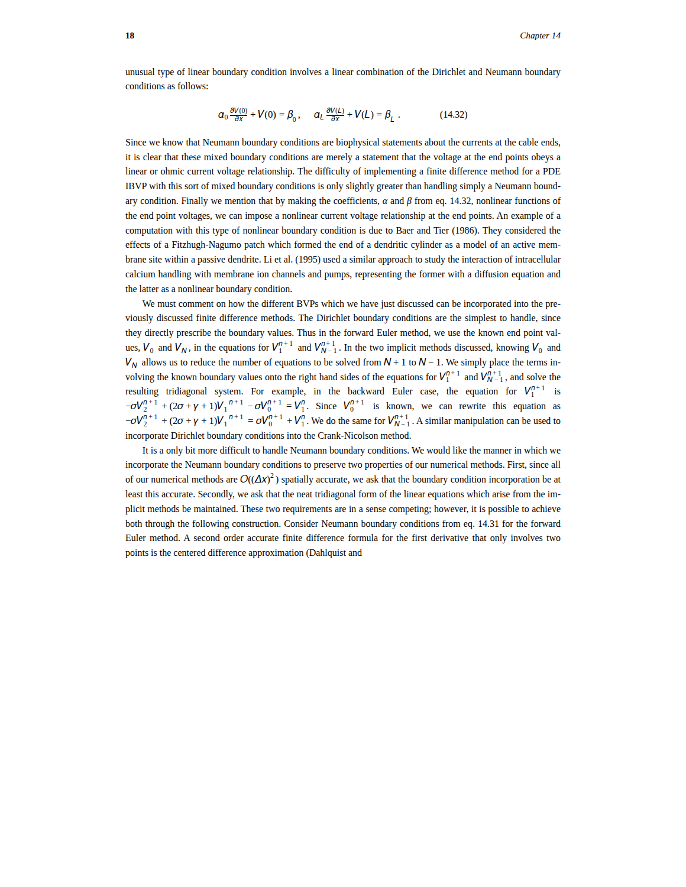18 Chapter 14
unusual type of linear boundary condition involves a linear combination of the Dirichlet and Neumann boundary conditions as follows:
α0 ∂V(0) ∂x + V(0) = β0 , αL ∂V(L) ∂x + V(L) = βL . (14.32)
Since we know that Neumann boundary conditions are biophysical statements about the currents at the cable ends, it is clear that these mixed boundary conditions are merely a statement that the voltage at the end points obeys a linear or ohmic current voltage relationship. The difficulty of implementing a finite difference method for a PDE IBVP with this sort of mixed boundary conditions is only slightly greater than handling simply a Neumann boundary condition. Finally we mention that by making the coefficients, α and β from eq. 14.32, nonlinear functions of the end point voltages, we can impose a nonlinear current voltage relationship at the end points. An example of a computation with this type of nonlinear boundary condition is due to Baer and Tier (1986). They considered the effects of a Fitzhugh-Nagumo patch which formed the end of a dendritic cylinder as a model of an active membrane site within a passive dendrite. Li et al. (1995) used a similar approach to study the interaction of intracellular calcium handling with membrane ion channels and pumps, representing the former with a diffusion equation and the latter as a nonlinear boundary condition.
We must comment on how the different BVPs which we have just discussed can be incorporated into the previously discussed finite difference methods. The Dirichlet boundary conditions are the simplest to handle, since they directly prescribe the boundary values. Thus in the forward Euler method, we use the known end point values, V0 and VN, in the equations for V1n+1 and VN−1n+1. In the two implicit methods discussed, knowing V0 and VN allows us to reduce the number of equations to be solved from N+1 to N−1. We simply place the terms involving the known boundary values onto the right hand sides of the equations for V1n+1 and VN−1n+1, and solve the resulting tridiagonal system. For example, in the backward Euler case, the equation for V1n+1 is −σV2n+1+(2σ+γ+1)V1n+1−σV0n+1=V1n. Since V0n+1 is known, we can rewrite this equation as −σV2n+1+(2σ+γ+1)V1n+1=σV0n+1+V1n. We do the same for VN−1n+1. A similar manipulation can be used to incorporate Dirichlet boundary conditions into the Crank-Nicolson method.
It is a only bit more difficult to handle Neumann boundary conditions. We would like the manner in which we incorporate the Neumann boundary conditions to preserve two properties of our numerical methods. First, since all of our numerical methods are O((Δx)2) spatially accurate, we ask that the boundary condition incorporation be at least this accurate. Secondly, we ask that the neat tridiagonal form of the linear equations which arise from the implicit methods be maintained. These two requirements are in a sense competing; however, it is possible to achieve both through the following construction. Consider Neumann boundary conditions from eq. 14.31 for the forward Euler method. A second order accurate finite difference formula for the first derivative that only involves two points is the centered difference approximation (Dahlquist and